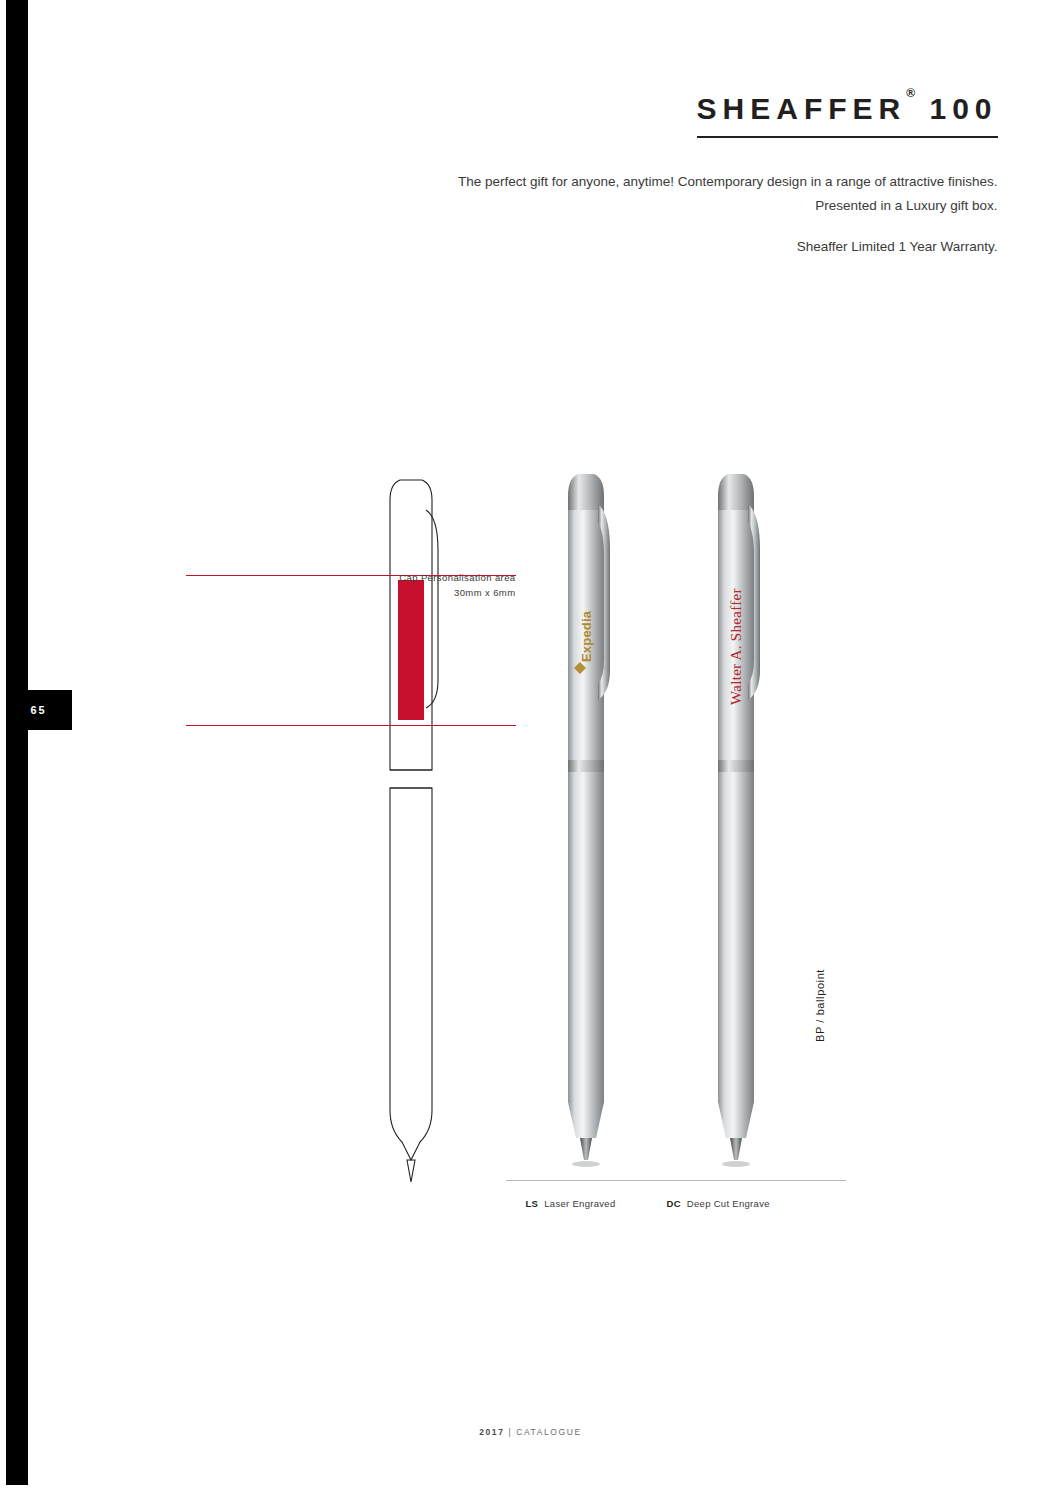65
SHEAFFER® 100
The perfect gift for anyone, anytime! Contemporary design in a range of attractive finishes. Presented in a Luxury gift box.
Sheaffer Limited 1 Year Warranty.
Cap Personalisation area 30mm x 6mm
Expedia Walter A. Sheaffer
BP / ballpoint
LSLaser Engraved DCDeep Cut Engrave
2017 | CATALOGUE